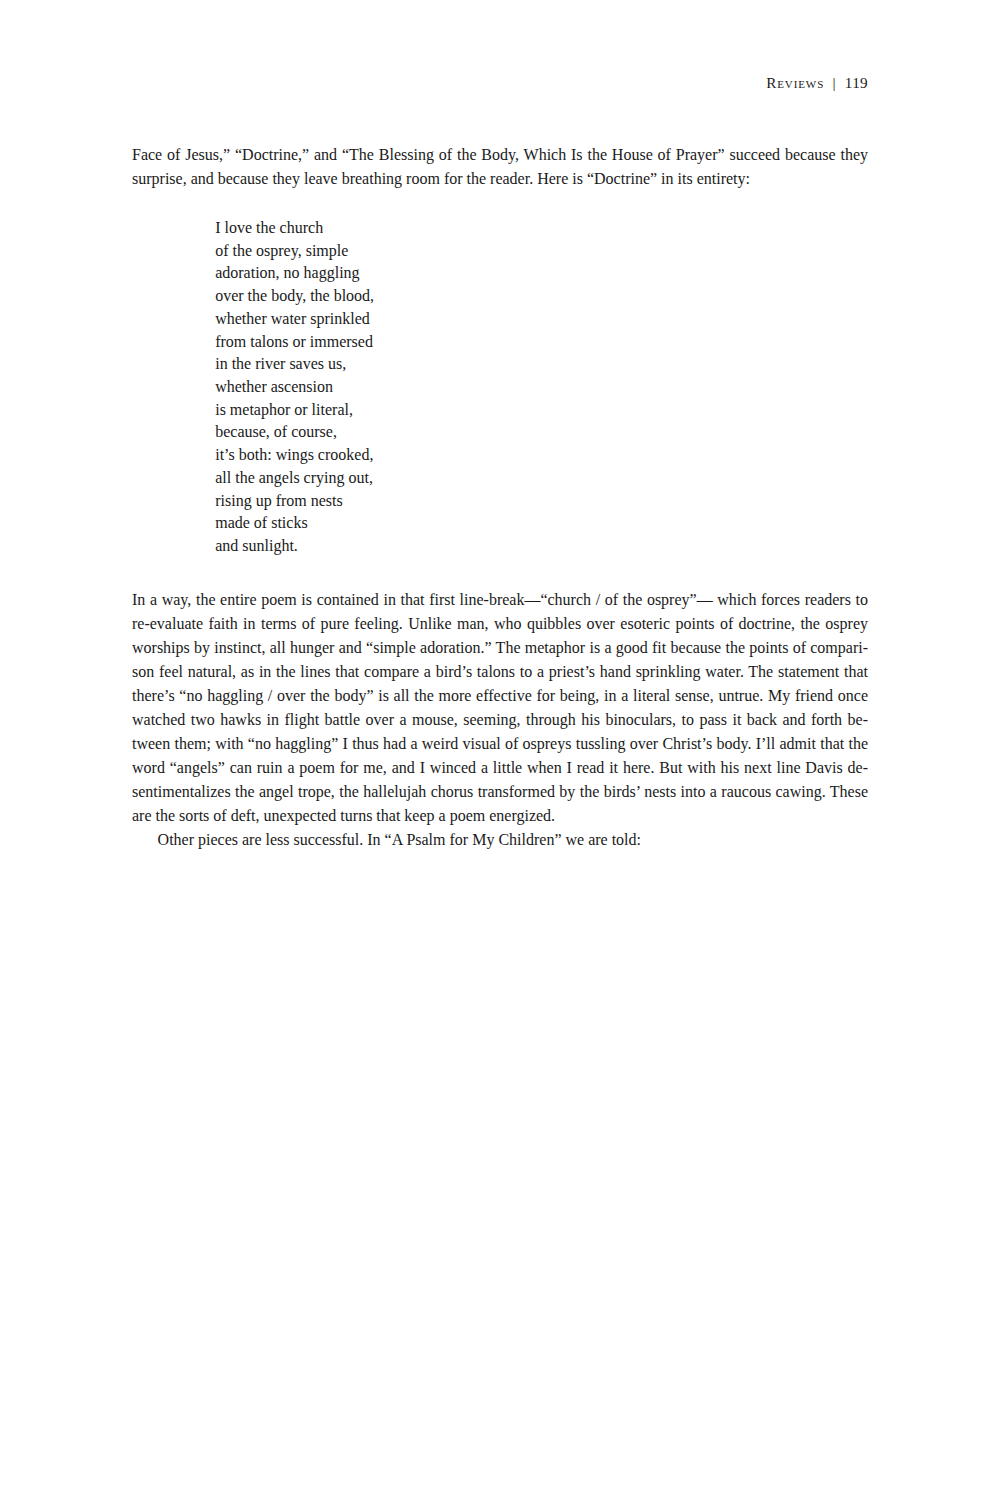Reviews|119
Face of Jesus,” “Doctrine,” and “The Blessing of the Body, Which Is the House of Prayer” succeed because they surprise, and because they leave breathing room for the reader. Here is “Doctrine” in its entirety:
I love the church of the osprey, simple adoration, no haggling over the body, the blood, whether water sprinkled from talons or immersed in the river saves us, whether ascension is metaphor or literal, because, of course, it’s both: wings crooked, all the angels crying out, rising up from nests made of sticks and sunlight.
In a way, the entire poem is contained in that first line-break—“church / of the osprey”— which forces readers to re-evaluate faith in terms of pure feeling. Unlike man, who quibbles over esoteric points of doctrine, the osprey worships by instinct, all hunger and “simple adoration.” The metaphor is a good fit because the points of comparison feel natural, as in the lines that compare a bird’s talons to a priest’s hand sprinkling water. The statement that there’s “no haggling / over the body” is all the more effective for being, in a literal sense, untrue. My friend once watched two hawks in flight battle over a mouse, seeming, through his binoculars, to pass it back and forth between them; with “no haggling” I thus had a weird visual of ospreys tussling over Christ’s body. I’ll admit that the word “angels” can ruin a poem for me, and I winced a little when I read it here. But with his next line Davis de-sentimentalizes the angel trope, the hallelujah chorus transformed by the birds’ nests into a raucous cawing. These are the sorts of deft, unexpected turns that keep a poem energized.
Other pieces are less successful. In “A Psalm for My Children” we are told: